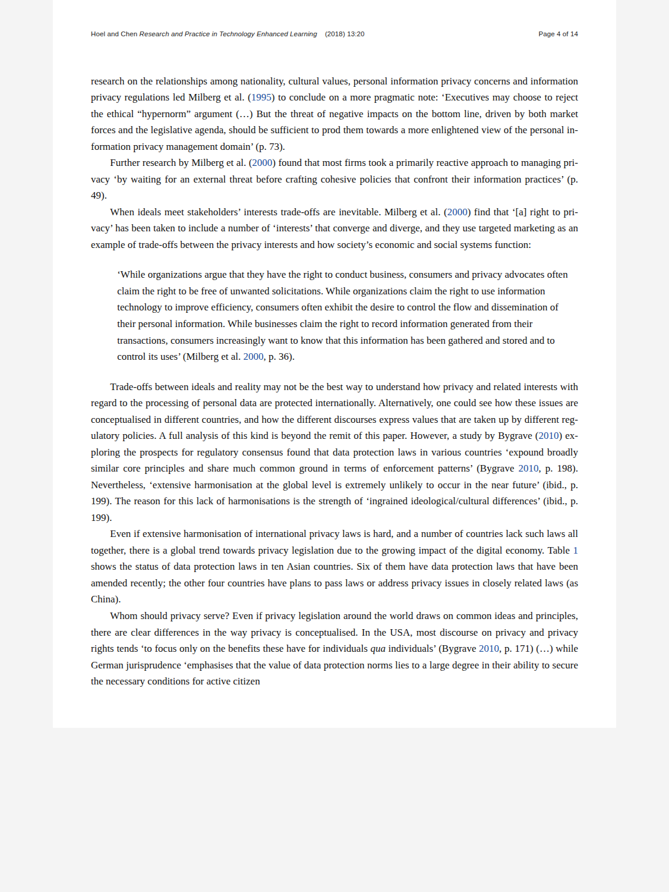Hoel and Chen Research and Practice in Technology Enhanced Learning (2018) 13:20
Page 4 of 14
research on the relationships among nationality, cultural values, personal information privacy concerns and information privacy regulations led Milberg et al. (1995) to conclude on a more pragmatic note: ‘Executives may choose to reject the ethical “hypernorm” argument (…) But the threat of negative impacts on the bottom line, driven by both market forces and the legislative agenda, should be sufficient to prod them towards a more enlightened view of the personal information privacy management domain’ (p. 73).
Further research by Milberg et al. (2000) found that most firms took a primarily reactive approach to managing privacy ‘by waiting for an external threat before crafting cohesive policies that confront their information practices’ (p. 49).
When ideals meet stakeholders’ interests trade-offs are inevitable. Milberg et al. (2000) find that ‘[a] right to privacy’ has been taken to include a number of ‘interests’ that converge and diverge, and they use targeted marketing as an example of trade-offs between the privacy interests and how society’s economic and social systems function:
‘While organizations argue that they have the right to conduct business, consumers and privacy advocates often claim the right to be free of unwanted solicitations. While organizations claim the right to use information technology to improve efficiency, consumers often exhibit the desire to control the flow and dissemination of their personal information. While businesses claim the right to record information generated from their transactions, consumers increasingly want to know that this information has been gathered and stored and to control its uses’ (Milberg et al. 2000, p. 36).
Trade-offs between ideals and reality may not be the best way to understand how privacy and related interests with regard to the processing of personal data are protected internationally. Alternatively, one could see how these issues are conceptualised in different countries, and how the different discourses express values that are taken up by different regulatory policies. A full analysis of this kind is beyond the remit of this paper. However, a study by Bygrave (2010) exploring the prospects for regulatory consensus found that data protection laws in various countries ‘expound broadly similar core principles and share much common ground in terms of enforcement patterns’ (Bygrave 2010, p. 198). Nevertheless, ‘extensive harmonisation at the global level is extremely unlikely to occur in the near future’ (ibid., p. 199). The reason for this lack of harmonisations is the strength of ‘ingrained ideological/cultural differences’ (ibid., p. 199).
Even if extensive harmonisation of international privacy laws is hard, and a number of countries lack such laws all together, there is a global trend towards privacy legislation due to the growing impact of the digital economy. Table 1 shows the status of data protection laws in ten Asian countries. Six of them have data protection laws that have been amended recently; the other four countries have plans to pass laws or address privacy issues in closely related laws (as China).
Whom should privacy serve? Even if privacy legislation around the world draws on common ideas and principles, there are clear differences in the way privacy is conceptualised. In the USA, most discourse on privacy and privacy rights tends ‘to focus only on the benefits these have for individuals qua individuals’ (Bygrave 2010, p. 171) (…) while German jurisprudence ‘emphasises that the value of data protection norms lies to a large degree in their ability to secure the necessary conditions for active citizen